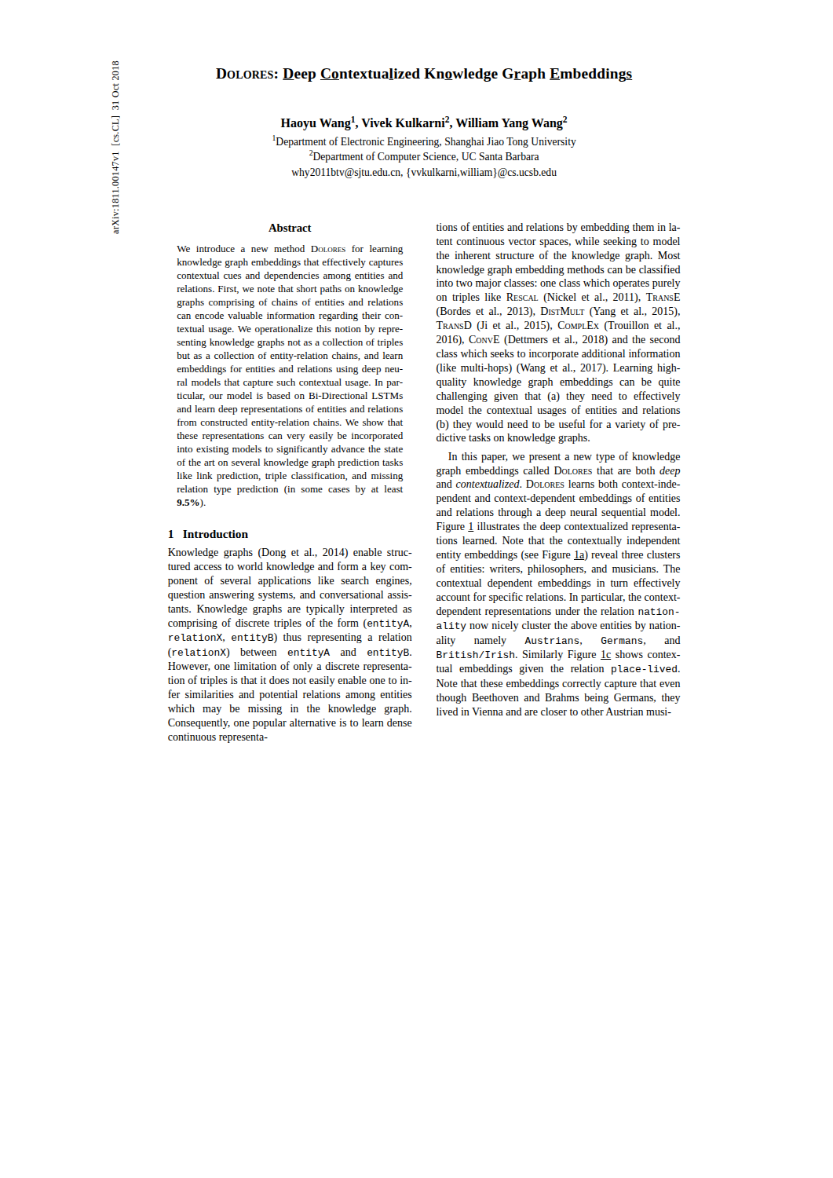arXiv:1811.00147v1 [cs.CL] 31 Oct 2018
Dolores: Deep Contextualized Knowledge Graph Embeddings
Haoyu Wang1, Vivek Kulkarni2, William Yang Wang2
1Department of Electronic Engineering, Shanghai Jiao Tong University
2Department of Computer Science, UC Santa Barbara
why2011btv@sjtu.edu.cn, {vvkulkarni,william}@cs.ucsb.edu
Abstract
We introduce a new method Dolores for learning knowledge graph embeddings that effectively captures contextual cues and dependencies among entities and relations. First, we note that short paths on knowledge graphs comprising of chains of entities and relations can encode valuable information regarding their contextual usage. We operationalize this notion by representing knowledge graphs not as a collection of triples but as a collection of entity-relation chains, and learn embeddings for entities and relations using deep neural models that capture such contextual usage. In particular, our model is based on Bi-Directional LSTMs and learn deep representations of entities and relations from constructed entity-relation chains. We show that these representations can very easily be incorporated into existing models to significantly advance the state of the art on several knowledge graph prediction tasks like link prediction, triple classification, and missing relation type prediction (in some cases by at least 9.5%).
1 Introduction
Knowledge graphs (Dong et al., 2014) enable structured access to world knowledge and form a key component of several applications like search engines, question answering systems, and conversational assistants. Knowledge graphs are typically interpreted as comprising of discrete triples of the form (entityA, relationX, entityB) thus representing a relation (relationX) between entityA and entityB. However, one limitation of only a discrete representation of triples is that it does not easily enable one to infer similarities and potential relations among entities which may be missing in the knowledge graph. Consequently, one popular alternative is to learn dense continuous representa-
tions of entities and relations by embedding them in latent continuous vector spaces, while seeking to model the inherent structure of the knowledge graph. Most knowledge graph embedding methods can be classified into two major classes: one class which operates purely on triples like Rescal (Nickel et al., 2011), TransE (Bordes et al., 2013), DistMult (Yang et al., 2015), TransD (Ji et al., 2015), ComplEx (Trouillon et al., 2016), ConvE (Dettmers et al., 2018) and the second class which seeks to incorporate additional information (like multi-hops) (Wang et al., 2017). Learning high-quality knowledge graph embeddings can be quite challenging given that (a) they need to effectively model the contextual usages of entities and relations (b) they would need to be useful for a variety of predictive tasks on knowledge graphs.
In this paper, we present a new type of knowledge graph embeddings called Dolores that are both deep and contextualized. Dolores learns both context-independent and context-dependent embeddings of entities and relations through a deep neural sequential model. Figure 1 illustrates the deep contextualized representations learned. Note that the contextually independent entity embeddings (see Figure 1a) reveal three clusters of entities: writers, philosophers, and musicians. The contextual dependent embeddings in turn effectively account for specific relations. In particular, the context-dependent representations under the relation nationality now nicely cluster the above entities by nationality namely Austrians, Germans, and British/Irish. Similarly Figure 1c shows contextual embeddings given the relation place-lived. Note that these embeddings correctly capture that even though Beethoven and Brahms being Germans, they lived in Vienna and are closer to other Austrian musi-